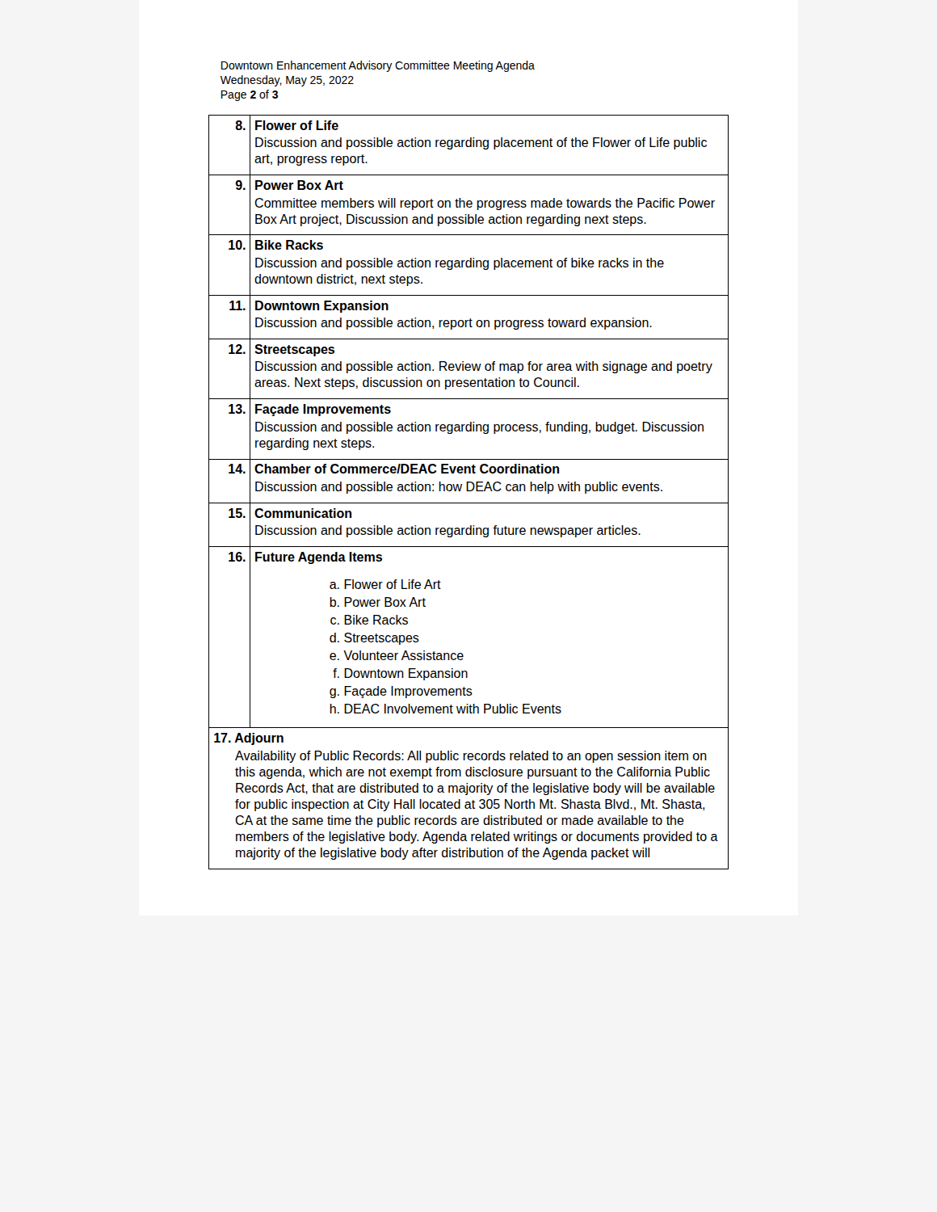Downtown Enhancement Advisory Committee Meeting Agenda
Wednesday, May 25, 2022
Page 2 of 3
| 8. | Flower of Life Discussion and possible action regarding placement of the Flower of Life public art, progress report. |
| 9. | Power Box Art Committee members will report on the progress made towards the Pacific Power Box Art project, Discussion and possible action regarding next steps. |
| 10. | Bike Racks Discussion and possible action regarding placement of bike racks in the downtown district, next steps. |
| 11. | Downtown Expansion Discussion and possible action, report on progress toward expansion. |
| 12. | Streetscapes Discussion and possible action. Review of map for area with signage and poetry areas. Next steps, discussion on presentation to Council. |
| 13. | Façade Improvements Discussion and possible action regarding process, funding, budget. Discussion regarding next steps. |
| 14. | Chamber of Commerce/DEAC Event Coordination Discussion and possible action: how DEAC can help with public events. |
| 15. | Communication Discussion and possible action regarding future newspaper articles. |
| 16. | Future Agenda Items Flower of Life Art Power Box Art Bike Racks Streetscapes Volunteer Assistance Downtown Expansion Façade Improvements DEAC Involvement with Public Events |
| 17. Adjourn Availability of Public Records: All public records related to an open session item on this agenda, which are not exempt from disclosure pursuant to the California Public Records Act, that are distributed to a majority of the legislative body will be available for public inspection at City Hall located at 305 North Mt. Shasta Blvd., Mt. Shasta, CA at the same time the public records are distributed or made available to the members of the legislative body. Agenda related writings or documents provided to a majority of the legislative body after distribution of the Agenda packet will |